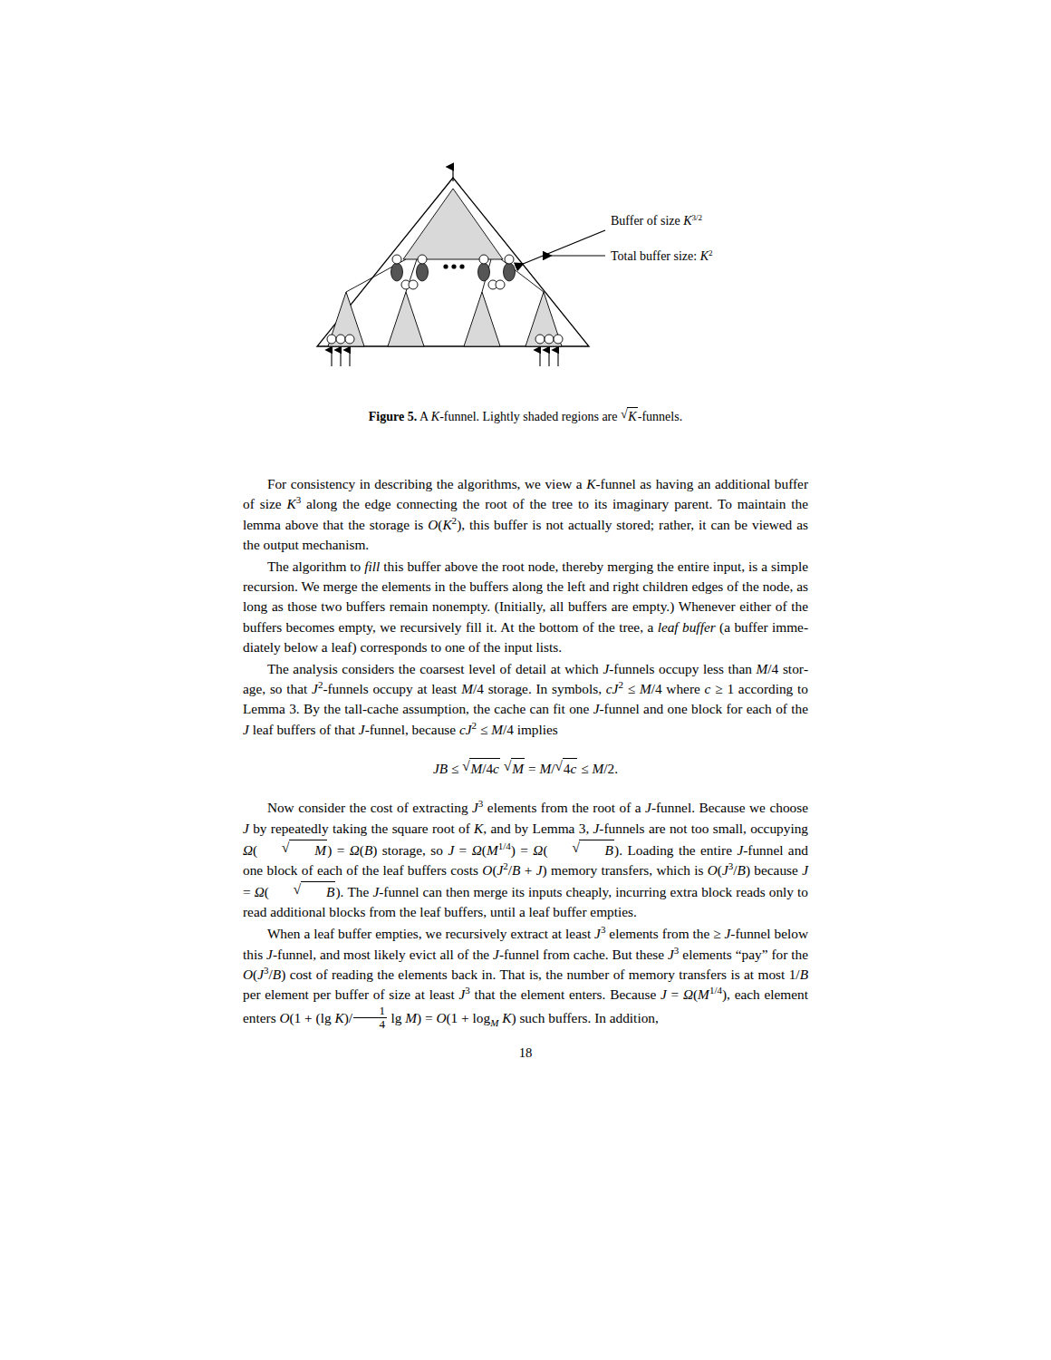Buffer of size K3/2 Total buffer size: K2
Figure 5. A K-funnel. Lightly shaded regions are K-funnels.
For consistency in describing the algorithms, we view a K-funnel as having an additional buffer of size K3 along the edge connecting the root of the tree to its imaginary parent. To maintain the lemma above that the storage is O(K2), this buffer is not actually stored; rather, it can be viewed as the output mechanism.
The algorithm to fill this buffer above the root node, thereby merging the entire input, is a simple recursion. We merge the elements in the buffers along the left and right children edges of the node, as long as those two buffers remain nonempty. (Initially, all buffers are empty.) Whenever either of the buffers becomes empty, we recursively fill it. At the bottom of the tree, a leaf buffer (a buffer immediately below a leaf) corresponds to one of the input lists.
The analysis considers the coarsest level of detail at which J-funnels occupy less than M/4 storage, so that J2-funnels occupy at least M/4 storage. In symbols, cJ2 ≤ M/4 where c ≥ 1 according to Lemma 3. By the tall-cache assumption, the cache can fit one J-funnel and one block for each of the J leaf buffers of that J-funnel, because cJ2 ≤ M/4 implies
JB ≤ M/4c M = M/4c ≤ M/2.
Now consider the cost of extracting J3 elements from the root of a J-funnel. Because we choose J by repeatedly taking the square root of K, and by Lemma 3, J-funnels are not too small, occupying Ω(M) = Ω(B) storage, so J = Ω(M1/4) = Ω(B). Loading the entire J-funnel and one block of each of the leaf buffers costs O(J2/B + J) memory transfers, which is O(J3/B) because J = Ω(B). The J-funnel can then merge its inputs cheaply, incurring extra block reads only to read additional blocks from the leaf buffers, until a leaf buffer empties.
When a leaf buffer empties, we recursively extract at least J3 elements from the ≥ J-funnel below this J-funnel, and most likely evict all of the J-funnel from cache. But these J3 elements “pay” for the O(J3/B) cost of reading the elements back in. That is, the number of memory transfers is at most 1/B per element per buffer of size at least J3 that the element enters. Because J = Ω(M1/4), each element enters O(1 + (lg K)/14 lg M) = O(1 + logM K) such buffers. In addition,
18